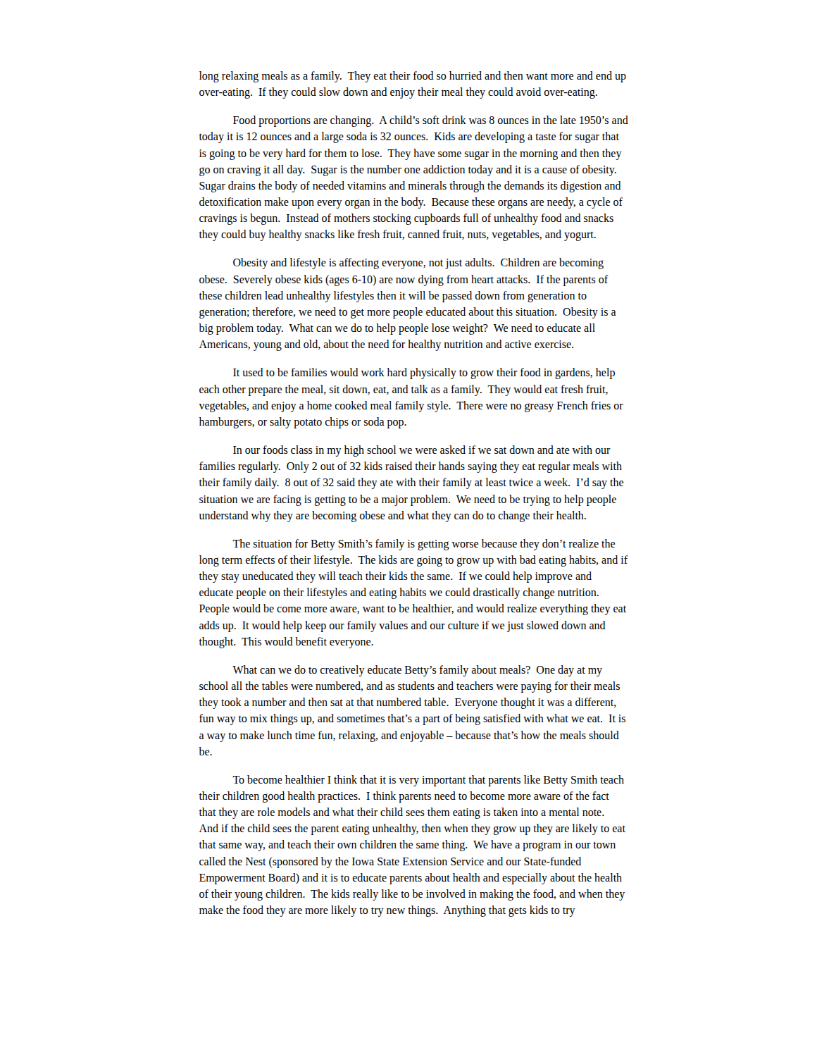long relaxing meals as a family. They eat their food so hurried and then want more and end up over-eating. If they could slow down and enjoy their meal they could avoid over-eating.
Food proportions are changing. A child’s soft drink was 8 ounces in the late 1950’s and today it is 12 ounces and a large soda is 32 ounces. Kids are developing a taste for sugar that is going to be very hard for them to lose. They have some sugar in the morning and then they go on craving it all day. Sugar is the number one addiction today and it is a cause of obesity. Sugar drains the body of needed vitamins and minerals through the demands its digestion and detoxification make upon every organ in the body. Because these organs are needy, a cycle of cravings is begun. Instead of mothers stocking cupboards full of unhealthy food and snacks they could buy healthy snacks like fresh fruit, canned fruit, nuts, vegetables, and yogurt.
Obesity and lifestyle is affecting everyone, not just adults. Children are becoming obese. Severely obese kids (ages 6-10) are now dying from heart attacks. If the parents of these children lead unhealthy lifestyles then it will be passed down from generation to generation; therefore, we need to get more people educated about this situation. Obesity is a big problem today. What can we do to help people lose weight? We need to educate all Americans, young and old, about the need for healthy nutrition and active exercise.
It used to be families would work hard physically to grow their food in gardens, help each other prepare the meal, sit down, eat, and talk as a family. They would eat fresh fruit, vegetables, and enjoy a home cooked meal family style. There were no greasy French fries or hamburgers, or salty potato chips or soda pop.
In our foods class in my high school we were asked if we sat down and ate with our families regularly. Only 2 out of 32 kids raised their hands saying they eat regular meals with their family daily. 8 out of 32 said they ate with their family at least twice a week. I’d say the situation we are facing is getting to be a major problem. We need to be trying to help people understand why they are becoming obese and what they can do to change their health.
The situation for Betty Smith’s family is getting worse because they don’t realize the long term effects of their lifestyle. The kids are going to grow up with bad eating habits, and if they stay uneducated they will teach their kids the same. If we could help improve and educate people on their lifestyles and eating habits we could drastically change nutrition. People would be come more aware, want to be healthier, and would realize everything they eat adds up. It would help keep our family values and our culture if we just slowed down and thought. This would benefit everyone.
What can we do to creatively educate Betty’s family about meals? One day at my school all the tables were numbered, and as students and teachers were paying for their meals they took a number and then sat at that numbered table. Everyone thought it was a different, fun way to mix things up, and sometimes that’s a part of being satisfied with what we eat. It is a way to make lunch time fun, relaxing, and enjoyable – because that’s how the meals should be.
To become healthier I think that it is very important that parents like Betty Smith teach their children good health practices. I think parents need to become more aware of the fact that they are role models and what their child sees them eating is taken into a mental note. And if the child sees the parent eating unhealthy, then when they grow up they are likely to eat that same way, and teach their own children the same thing. We have a program in our town called the Nest (sponsored by the Iowa State Extension Service and our State-funded Empowerment Board) and it is to educate parents about health and especially about the health of their young children. The kids really like to be involved in making the food, and when they make the food they are more likely to try new things. Anything that gets kids to try